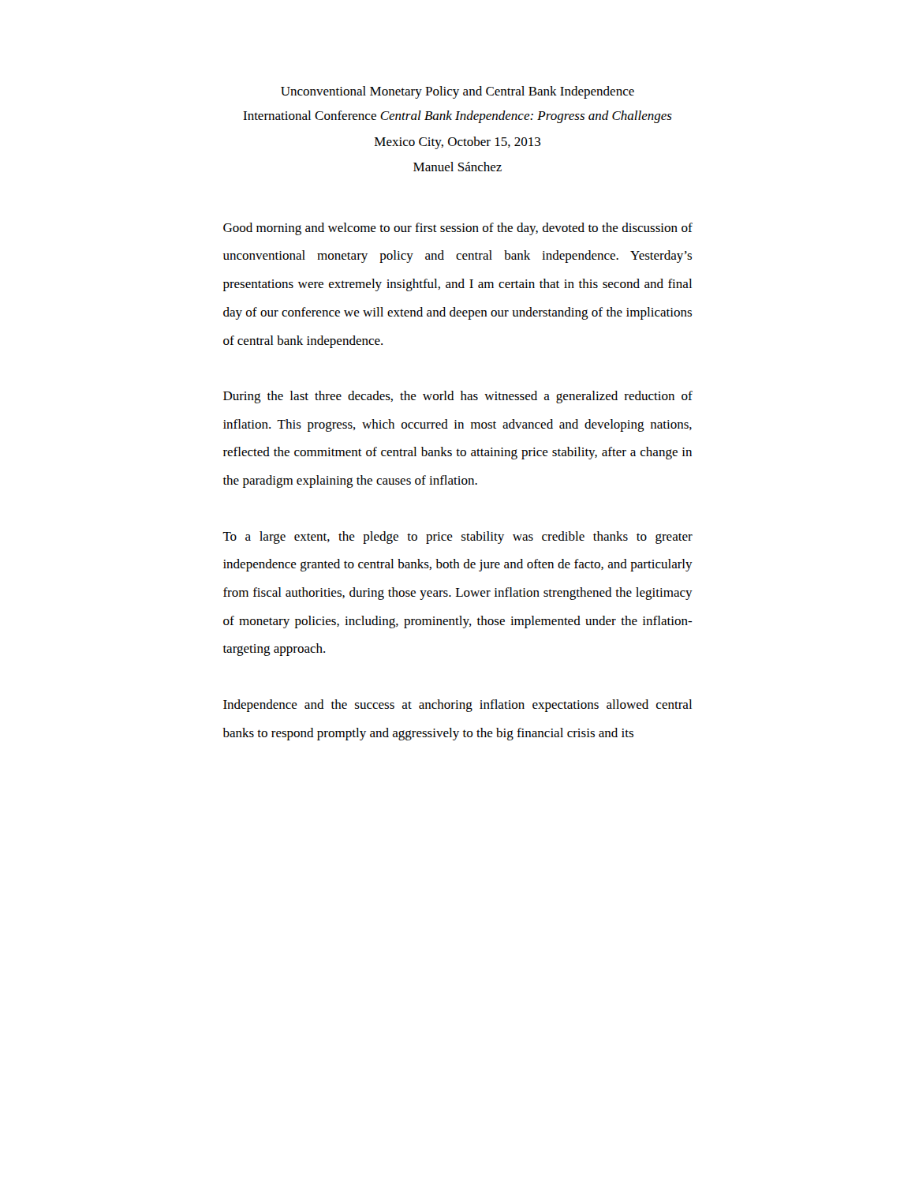Unconventional Monetary Policy and Central Bank Independence
International Conference Central Bank Independence: Progress and Challenges
Mexico City, October 15, 2013
Manuel Sánchez
Good morning and welcome to our first session of the day, devoted to the discussion of unconventional monetary policy and central bank independence. Yesterday’s presentations were extremely insightful, and I am certain that in this second and final day of our conference we will extend and deepen our understanding of the implications of central bank independence.
During the last three decades, the world has witnessed a generalized reduction of inflation. This progress, which occurred in most advanced and developing nations, reflected the commitment of central banks to attaining price stability, after a change in the paradigm explaining the causes of inflation.
To a large extent, the pledge to price stability was credible thanks to greater independence granted to central banks, both de jure and often de facto, and particularly from fiscal authorities, during those years. Lower inflation strengthened the legitimacy of monetary policies, including, prominently, those implemented under the inflation-targeting approach.
Independence and the success at anchoring inflation expectations allowed central banks to respond promptly and aggressively to the big financial crisis and its